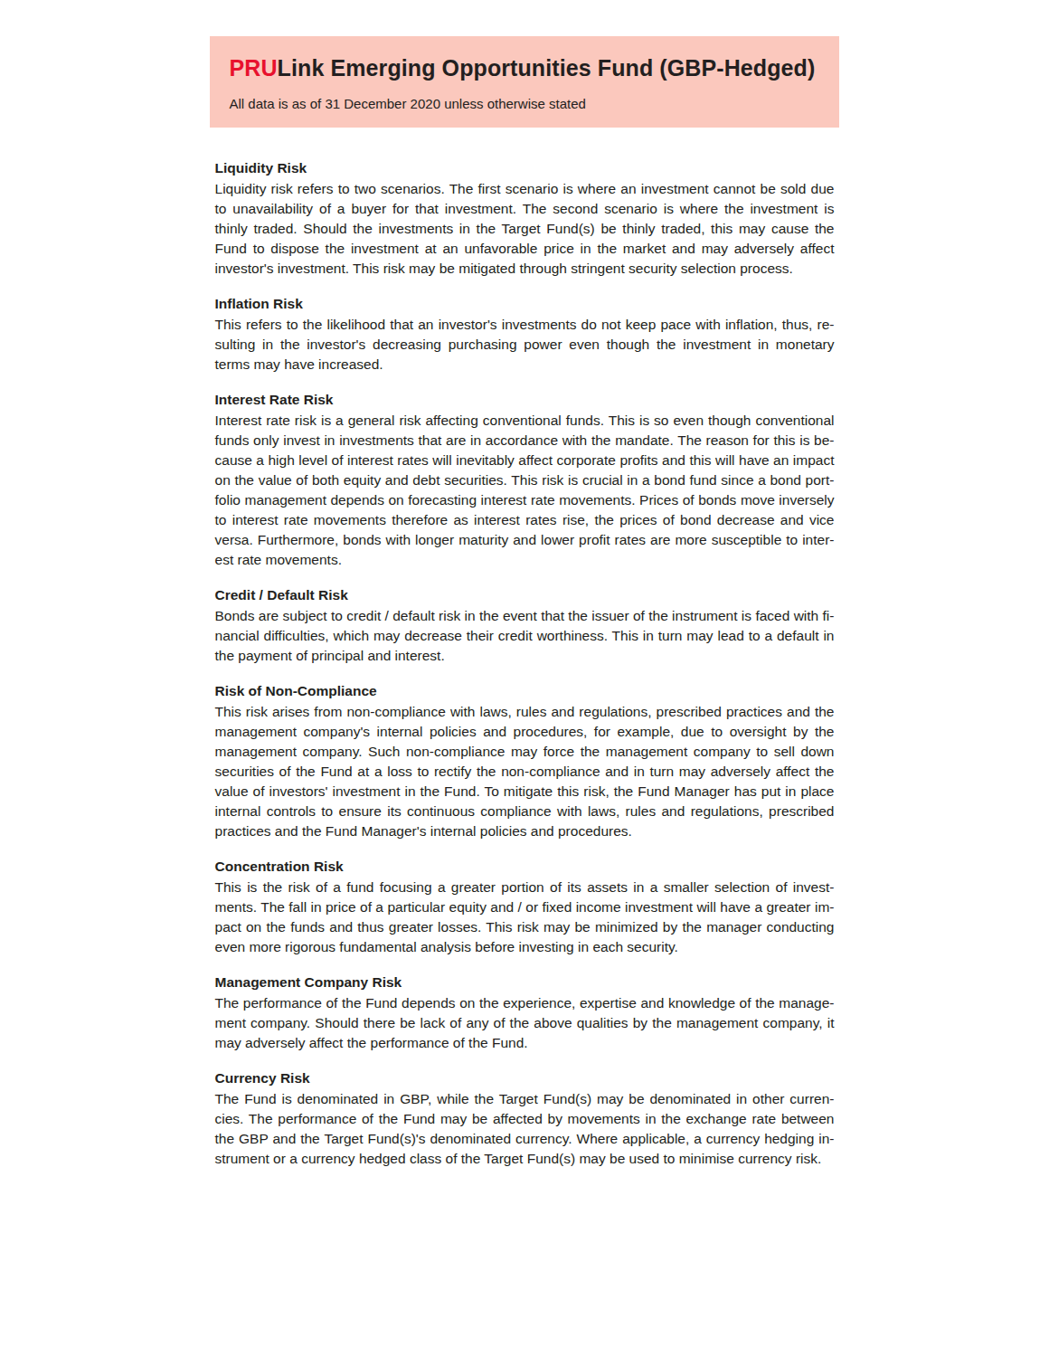PRULink Emerging Opportunities Fund (GBP-Hedged)
All data is as of 31 December 2020 unless otherwise stated
Liquidity Risk
Liquidity risk refers to two scenarios. The first scenario is where an investment cannot be sold due to unavailability of a buyer for that investment. The second scenario is where the investment is thinly traded. Should the investments in the Target Fund(s) be thinly traded, this may cause the Fund to dispose the investment at an unfavorable price in the market and may adversely affect investor's investment. This risk may be mitigated through stringent security selection process.
Inflation Risk
This refers to the likelihood that an investor's investments do not keep pace with inflation, thus, resulting in the investor's decreasing purchasing power even though the investment in monetary terms may have increased.
Interest Rate Risk
Interest rate risk is a general risk affecting conventional funds. This is so even though conventional funds only invest in investments that are in accordance with the mandate. The reason for this is because a high level of interest rates will inevitably affect corporate profits and this will have an impact on the value of both equity and debt securities. This risk is crucial in a bond fund since a bond portfolio management depends on forecasting interest rate movements. Prices of bonds move inversely to interest rate movements therefore as interest rates rise, the prices of bond decrease and vice versa. Furthermore, bonds with longer maturity and lower profit rates are more susceptible to interest rate movements.
Credit / Default Risk
Bonds are subject to credit / default risk in the event that the issuer of the instrument is faced with financial difficulties, which may decrease their credit worthiness. This in turn may lead to a default in the payment of principal and interest.
Risk of Non-Compliance
This risk arises from non-compliance with laws, rules and regulations, prescribed practices and the management company's internal policies and procedures, for example, due to oversight by the management company. Such non-compliance may force the management company to sell down securities of the Fund at a loss to rectify the non-compliance and in turn may adversely affect the value of investors' investment in the Fund. To mitigate this risk, the Fund Manager has put in place internal controls to ensure its continuous compliance with laws, rules and regulations, prescribed practices and the Fund Manager's internal policies and procedures.
Concentration Risk
This is the risk of a fund focusing a greater portion of its assets in a smaller selection of investments. The fall in price of a particular equity and / or fixed income investment will have a greater impact on the funds and thus greater losses. This risk may be minimized by the manager conducting even more rigorous fundamental analysis before investing in each security.
Management Company Risk
The performance of the Fund depends on the experience, expertise and knowledge of the management company. Should there be lack of any of the above qualities by the management company, it may adversely affect the performance of the Fund.
Currency Risk
The Fund is denominated in GBP, while the Target Fund(s) may be denominated in other currencies. The performance of the Fund may be affected by movements in the exchange rate between the GBP and the Target Fund(s)'s denominated currency. Where applicable, a currency hedging instrument or a currency hedged class of the Target Fund(s) may be used to minimise currency risk.